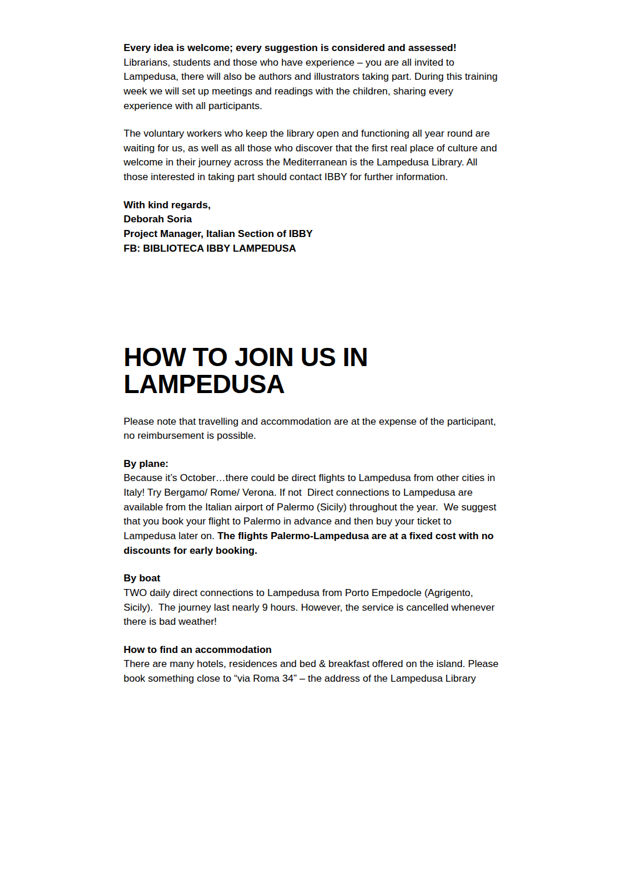Every idea is welcome; every suggestion is considered and assessed! Librarians, students and those who have experience – you are all invited to Lampedusa, there will also be authors and illustrators taking part. During this training week we will set up meetings and readings with the children, sharing every experience with all participants.
The voluntary workers who keep the library open and functioning all year round are waiting for us, as well as all those who discover that the first real place of culture and welcome in their journey across the Mediterranean is the Lampedusa Library. All those interested in taking part should contact IBBY for further information.
With kind regards,
Deborah Soria
Project Manager, Italian Section of IBBY
FB: BIBLIOTECA IBBY LAMPEDUSA
HOW TO JOIN US IN LAMPEDUSA
Please note that travelling and accommodation are at the expense of the participant, no reimbursement is possible.
By plane:
Because it’s October…there could be direct flights to Lampedusa from other cities in Italy! Try Bergamo/ Rome/ Verona. If not Direct connections to Lampedusa are available from the Italian airport of Palermo (Sicily) throughout the year. We suggest that you book your flight to Palermo in advance and then buy your ticket to Lampedusa later on. The flights Palermo-Lampedusa are at a fixed cost with no discounts for early booking.
By boat
TWO daily direct connections to Lampedusa from Porto Empedocle (Agrigento, Sicily). The journey last nearly 9 hours. However, the service is cancelled whenever there is bad weather!
How to find an accommodation
There are many hotels, residences and bed & breakfast offered on the island. Please book something close to “via Roma 34” – the address of the Lampedusa Library